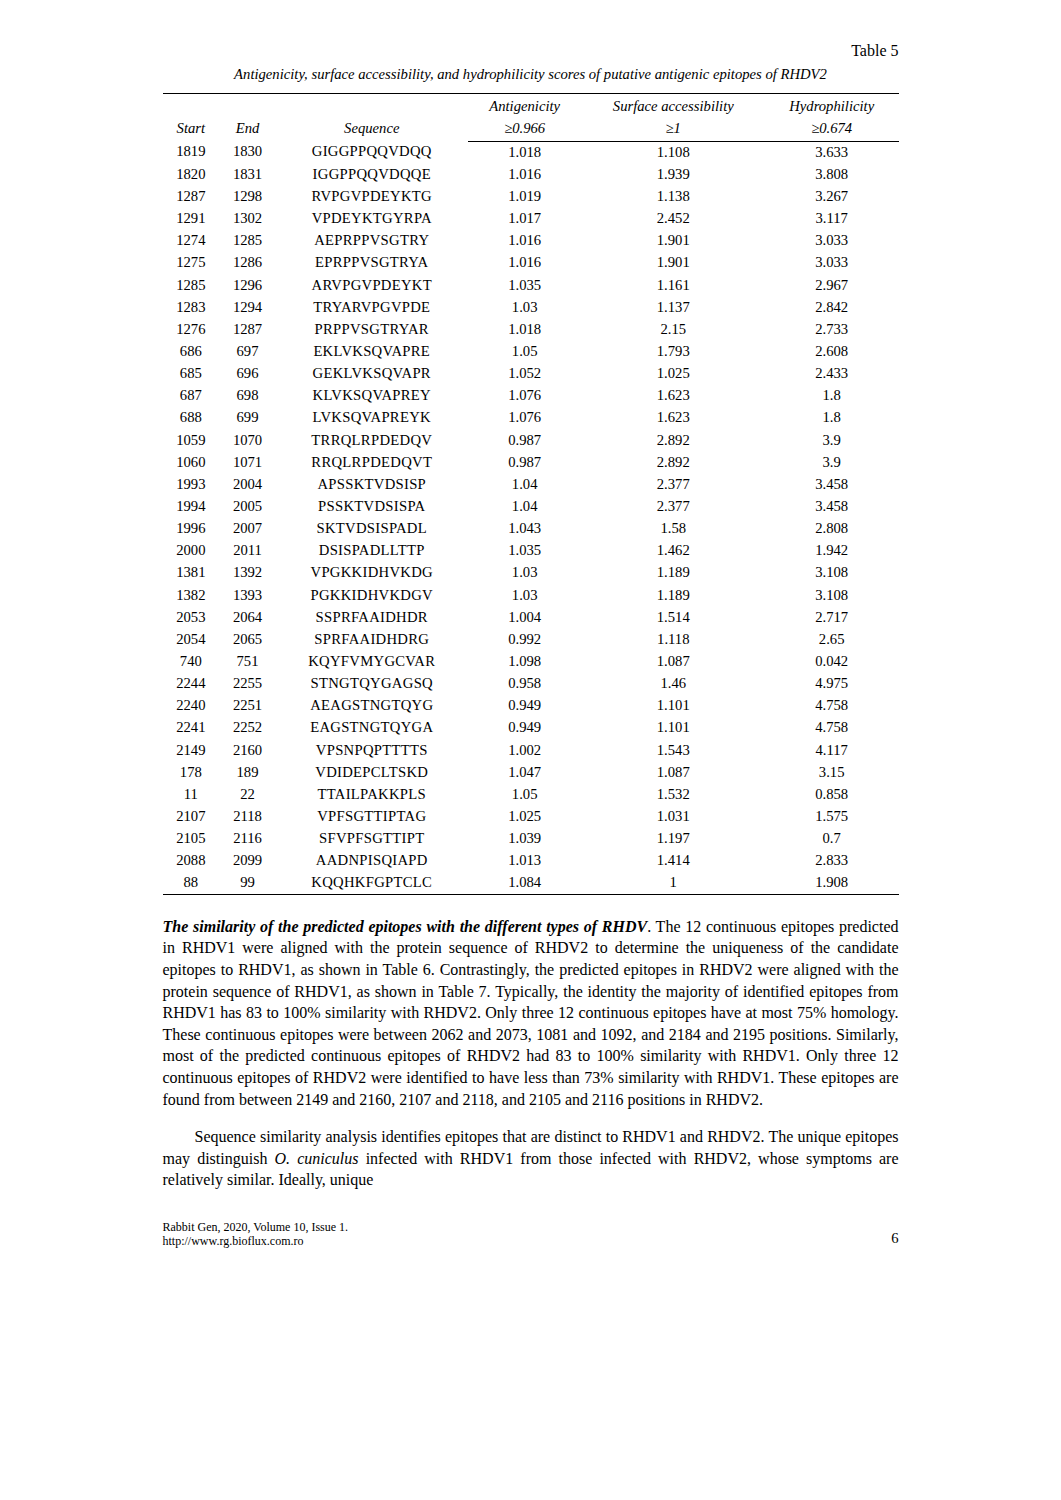Table 5
Antigenicity, surface accessibility, and hydrophilicity scores of putative antigenic epitopes of RHDV2
| Start | End | Sequence | Antigenicity | Surface accessibility | Hydrophilicity |
| --- | --- | --- | --- | --- | --- |
| ≥0.966 | ≥1 | ≥0.674 |
| 1819 | 1830 | GIGGPPQQVDQQ | 1.018 | 1.108 | 3.633 |
| 1820 | 1831 | IGGPPQQVDQQE | 1.016 | 1.939 | 3.808 |
| 1287 | 1298 | RVPGVPDEYKTG | 1.019 | 1.138 | 3.267 |
| 1291 | 1302 | VPDEYKTGYRPA | 1.017 | 2.452 | 3.117 |
| 1274 | 1285 | AEPRPPVSGTRY | 1.016 | 1.901 | 3.033 |
| 1275 | 1286 | EPRPPVSGTRYA | 1.016 | 1.901 | 3.033 |
| 1285 | 1296 | ARVPGVPDEYKT | 1.035 | 1.161 | 2.967 |
| 1283 | 1294 | TRYARVPGVPDE | 1.03 | 1.137 | 2.842 |
| 1276 | 1287 | PRPPVSGTRYAR | 1.018 | 2.15 | 2.733 |
| 686 | 697 | EKLVKSQVAPRE | 1.05 | 1.793 | 2.608 |
| 685 | 696 | GEKLVKSQVAPR | 1.052 | 1.025 | 2.433 |
| 687 | 698 | KLVKSQVAPREY | 1.076 | 1.623 | 1.8 |
| 688 | 699 | LVKSQVAPREYK | 1.076 | 1.623 | 1.8 |
| 1059 | 1070 | TRRQLRPDEDQV | 0.987 | 2.892 | 3.9 |
| 1060 | 1071 | RRQLRPDEDQVT | 0.987 | 2.892 | 3.9 |
| 1993 | 2004 | APSSKTVDSISP | 1.04 | 2.377 | 3.458 |
| 1994 | 2005 | PSSKTVDSISPA | 1.04 | 2.377 | 3.458 |
| 1996 | 2007 | SKTVDSISPADL | 1.043 | 1.58 | 2.808 |
| 2000 | 2011 | DSISPADLLTTP | 1.035 | 1.462 | 1.942 |
| 1381 | 1392 | VPGKKIDHVKDG | 1.03 | 1.189 | 3.108 |
| 1382 | 1393 | PGKKIDHVKDGV | 1.03 | 1.189 | 3.108 |
| 2053 | 2064 | SSPRFAAIDHDR | 1.004 | 1.514 | 2.717 |
| 2054 | 2065 | SPRFAAIDHDRG | 0.992 | 1.118 | 2.65 |
| 740 | 751 | KQYFVMYGCVAR | 1.098 | 1.087 | 0.042 |
| 2244 | 2255 | STNGTQYGAGSQ | 0.958 | 1.46 | 4.975 |
| 2240 | 2251 | AEAGSTNGTQYG | 0.949 | 1.101 | 4.758 |
| 2241 | 2252 | EAGSTNGTQYGA | 0.949 | 1.101 | 4.758 |
| 2149 | 2160 | VPSNPQPTTTTS | 1.002 | 1.543 | 4.117 |
| 178 | 189 | VDIDEPCLTSKD | 1.047 | 1.087 | 3.15 |
| 11 | 22 | TTAILPAKKPLS | 1.05 | 1.532 | 0.858 |
| 2107 | 2118 | VPFSGTTIPTAG | 1.025 | 1.031 | 1.575 |
| 2105 | 2116 | SFVPFSGTTIPT | 1.039 | 1.197 | 0.7 |
| 2088 | 2099 | AADNPISQIAPD | 1.013 | 1.414 | 2.833 |
| 88 | 99 | KQQHKFGPTCLC | 1.084 | 1 | 1.908 |
The similarity of the predicted epitopes with the different types of RHDV. The 12 continuous epitopes predicted in RHDV1 were aligned with the protein sequence of RHDV2 to determine the uniqueness of the candidate epitopes to RHDV1, as shown in Table 6. Contrastingly, the predicted epitopes in RHDV2 were aligned with the protein sequence of RHDV1, as shown in Table 7. Typically, the identity the majority of identified epitopes from RHDV1 has 83 to 100% similarity with RHDV2. Only three 12 continuous epitopes have at most 75% homology. These continuous epitopes were between 2062 and 2073, 1081 and 1092, and 2184 and 2195 positions. Similarly, most of the predicted continuous epitopes of RHDV2 had 83 to 100% similarity with RHDV1. Only three 12 continuous epitopes of RHDV2 were identified to have less than 73% similarity with RHDV1. These epitopes are found from between 2149 and 2160, 2107 and 2118, and 2105 and 2116 positions in RHDV2.
Sequence similarity analysis identifies epitopes that are distinct to RHDV1 and RHDV2. The unique epitopes may distinguish O. cuniculus infected with RHDV1 from those infected with RHDV2, whose symptoms are relatively similar. Ideally, unique
Rabbit Gen, 2020, Volume 10, Issue 1.
http://www.rg.bioflux.com.ro
6